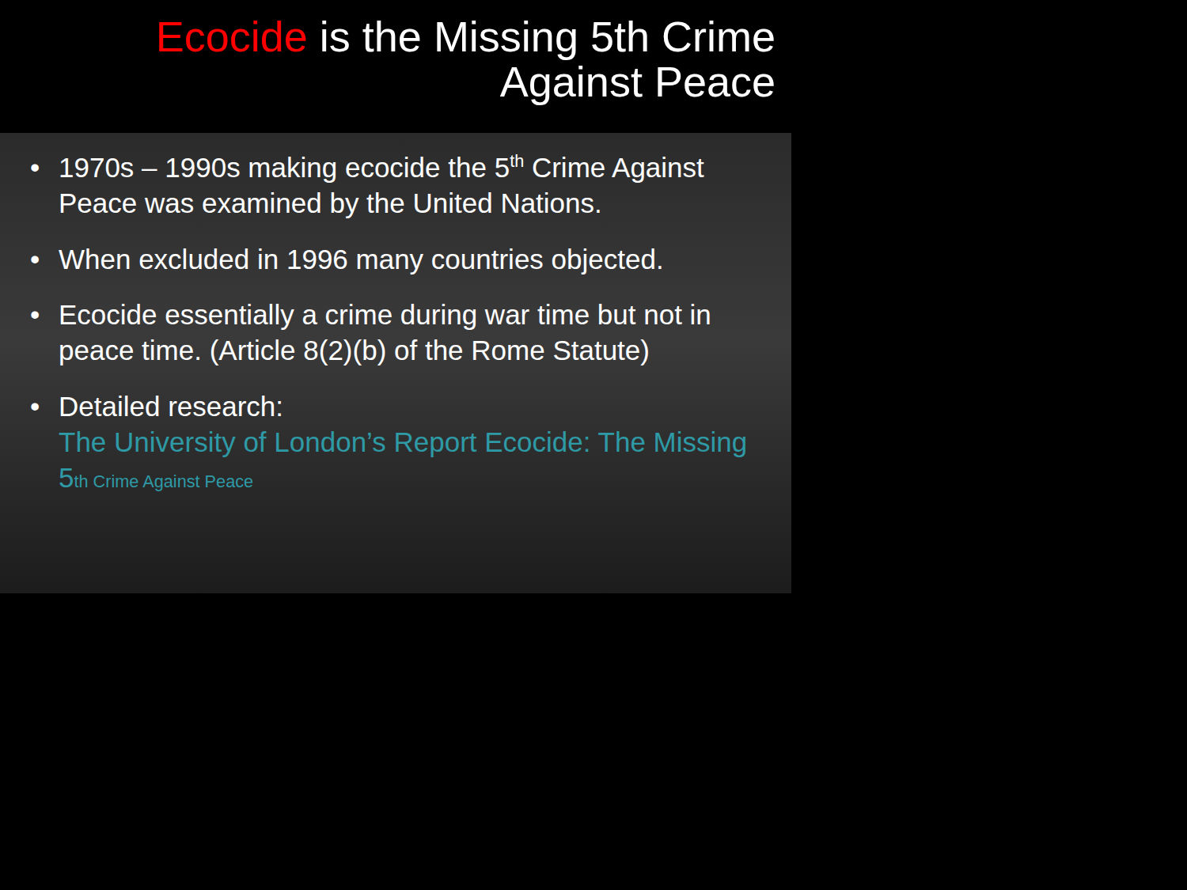Ecocide is the Missing 5th Crime Against Peace
1970s – 1990s making ecocide the 5th Crime Against Peace was examined by the United Nations.
When excluded in 1996 many countries objected.
Ecocide essentially a crime during war time but not in peace time. (Article 8(2)(b) of the Rome Statute)
Detailed research:
The University of London’s Report Ecocide: The Missing 5 th Crime Against Peace